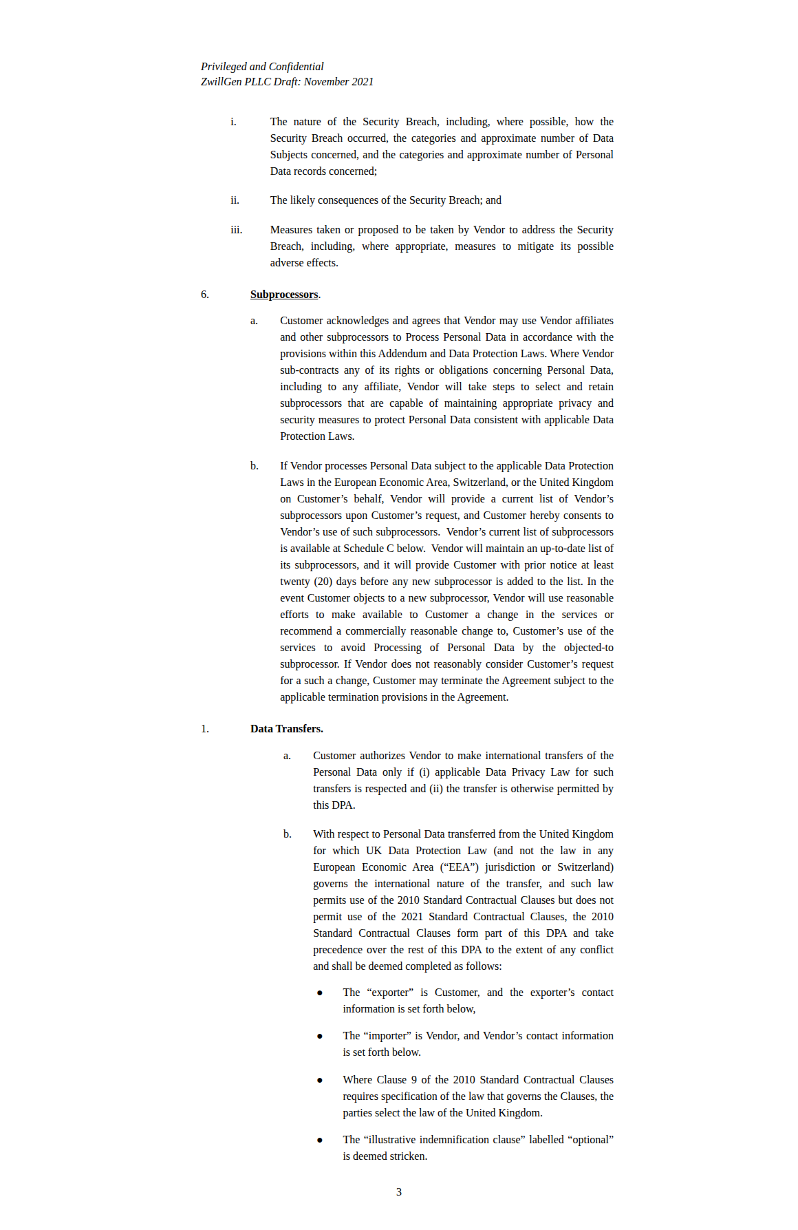Privileged and Confidential
ZwillGen PLLC Draft: November 2021
i. The nature of the Security Breach, including, where possible, how the Security Breach occurred, the categories and approximate number of Data Subjects concerned, and the categories and approximate number of Personal Data records concerned;
ii. The likely consequences of the Security Breach; and
iii. Measures taken or proposed to be taken by Vendor to address the Security Breach, including, where appropriate, measures to mitigate its possible adverse effects.
6. Subprocessors.
a. Customer acknowledges and agrees that Vendor may use Vendor affiliates and other subprocessors to Process Personal Data in accordance with the provisions within this Addendum and Data Protection Laws. Where Vendor sub-contracts any of its rights or obligations concerning Personal Data, including to any affiliate, Vendor will take steps to select and retain subprocessors that are capable of maintaining appropriate privacy and security measures to protect Personal Data consistent with applicable Data Protection Laws.
b. If Vendor processes Personal Data subject to the applicable Data Protection Laws in the European Economic Area, Switzerland, or the United Kingdom on Customer’s behalf, Vendor will provide a current list of Vendor’s subprocessors upon Customer’s request, and Customer hereby consents to Vendor’s use of such subprocessors. Vendor’s current list of subprocessors is available at Schedule C below. Vendor will maintain an up-to-date list of its subprocessors, and it will provide Customer with prior notice at least twenty (20) days before any new subprocessor is added to the list. In the event Customer objects to a new subprocessor, Vendor will use reasonable efforts to make available to Customer a change in the services or recommend a commercially reasonable change to, Customer’s use of the services to avoid Processing of Personal Data by the objected-to subprocessor. If Vendor does not reasonably consider Customer’s request for a such a change, Customer may terminate the Agreement subject to the applicable termination provisions in the Agreement.
1. Data Transfers.
a. Customer authorizes Vendor to make international transfers of the Personal Data only if (i) applicable Data Privacy Law for such transfers is respected and (ii) the transfer is otherwise permitted by this DPA.
b. With respect to Personal Data transferred from the United Kingdom for which UK Data Protection Law (and not the law in any European Economic Area (“EEA”) jurisdiction or Switzerland) governs the international nature of the transfer, and such law permits use of the 2010 Standard Contractual Clauses but does not permit use of the 2021 Standard Contractual Clauses, the 2010 Standard Contractual Clauses form part of this DPA and take precedence over the rest of this DPA to the extent of any conflict and shall be deemed completed as follows:
● The “exporter” is Customer, and the exporter’s contact information is set forth below,
● The “importer” is Vendor, and Vendor’s contact information is set forth below.
● Where Clause 9 of the 2010 Standard Contractual Clauses requires specification of the law that governs the Clauses, the parties select the law of the United Kingdom.
● The “illustrative indemnification clause” labelled “optional” is deemed stricken.
3